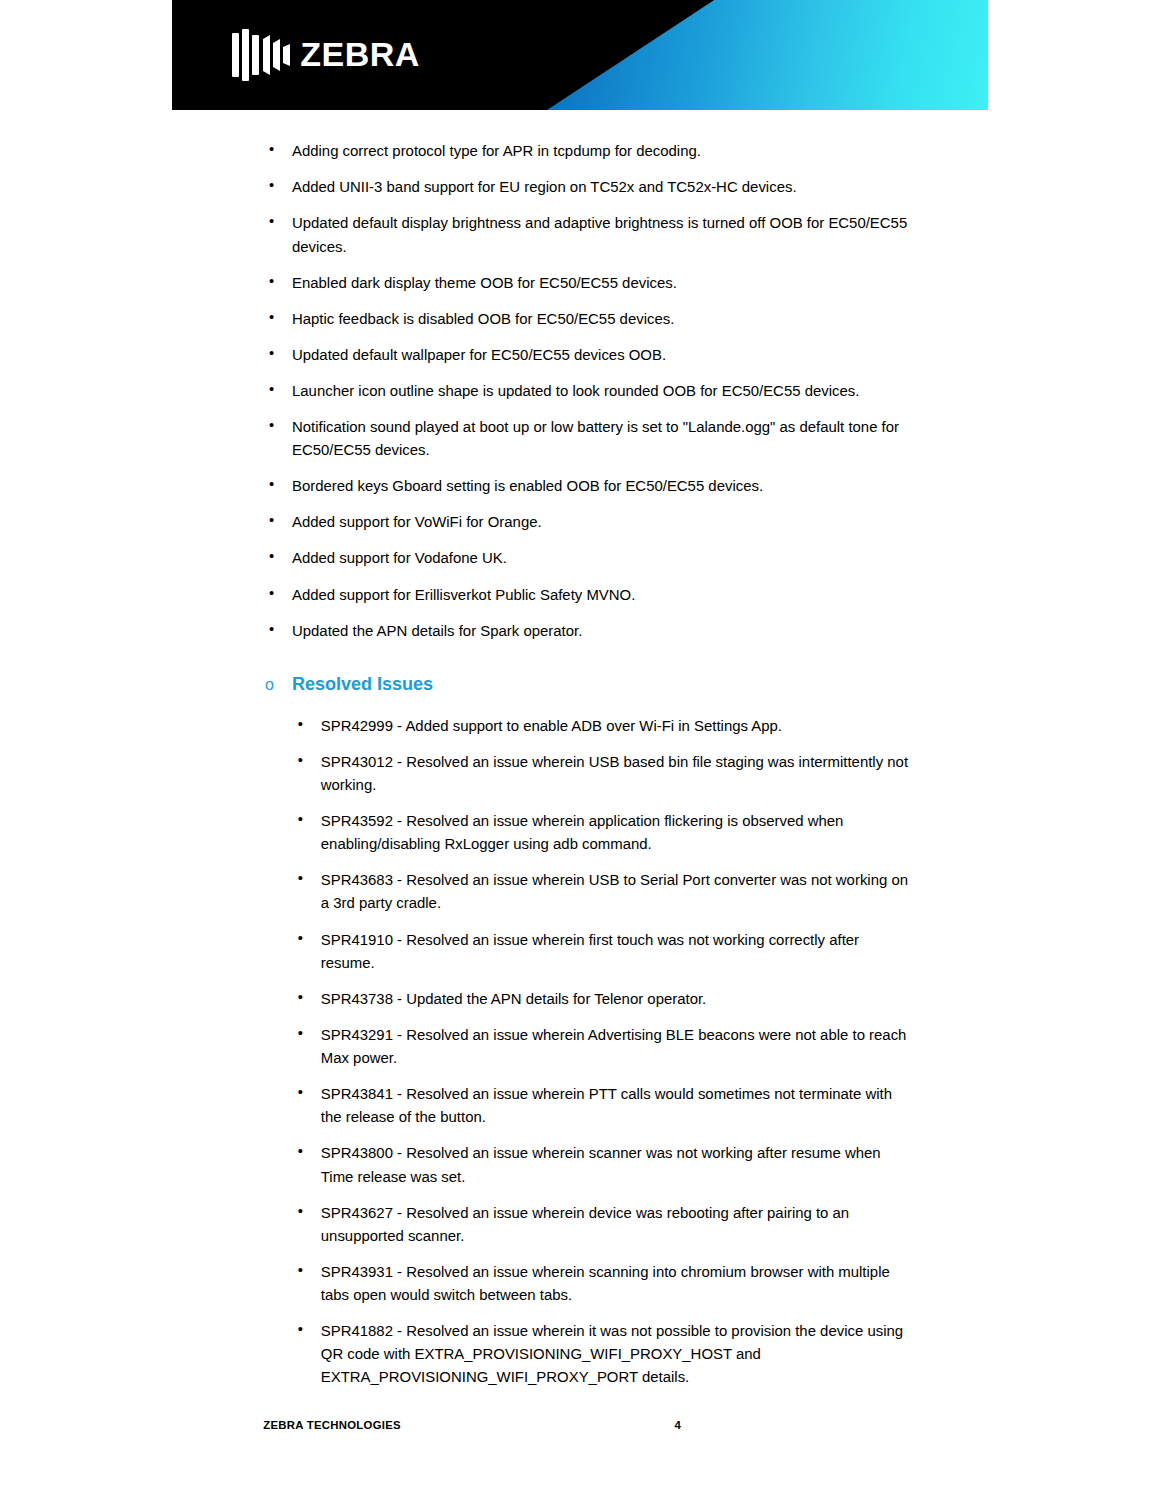ZEBRA
Adding correct protocol type for APR in tcpdump for decoding.
Added UNII-3 band support for EU region on TC52x and TC52x-HC devices.
Updated default display brightness and adaptive brightness is turned off OOB for EC50/EC55 devices.
Enabled dark display theme OOB for EC50/EC55 devices.
Haptic feedback is disabled OOB for EC50/EC55 devices.
Updated default wallpaper for EC50/EC55 devices OOB.
Launcher icon outline shape is updated to look rounded OOB for EC50/EC55 devices.
Notification sound played at boot up or low battery is set to "Lalande.ogg" as default tone for EC50/EC55 devices.
Bordered keys Gboard setting is enabled OOB for EC50/EC55 devices.
Added support for VoWiFi for Orange.
Added support for Vodafone UK.
Added support for Erillisverkot Public Safety MVNO.
Updated the APN details for Spark operator.
o Resolved Issues
SPR42999 - Added support to enable ADB over Wi-Fi in Settings App.
SPR43012 - Resolved an issue wherein USB based bin file staging was intermittently not working.
SPR43592 - Resolved an issue wherein application flickering is observed when enabling/disabling RxLogger using adb command.
SPR43683 - Resolved an issue wherein USB to Serial Port converter was not working on a 3rd party cradle.
SPR41910 - Resolved an issue wherein first touch was not working correctly after resume.
SPR43738 - Updated the APN details for Telenor operator.
SPR43291 - Resolved an issue wherein Advertising BLE beacons were not able to reach Max power.
SPR43841 - Resolved an issue wherein PTT calls would sometimes not terminate with the release of the button.
SPR43800 - Resolved an issue wherein scanner was not working after resume when Time release was set.
SPR43627 - Resolved an issue wherein device was rebooting after pairing to an unsupported scanner.
SPR43931 - Resolved an issue wherein scanning into chromium browser with multiple tabs open would switch between tabs.
SPR41882 - Resolved an issue wherein it was not possible to provision the device using QR code with EXTRA_PROVISIONING_WIFI_PROXY_HOST and EXTRA_PROVISIONING_WIFI_PROXY_PORT details.
ZEBRA TECHNOLOGIES 4